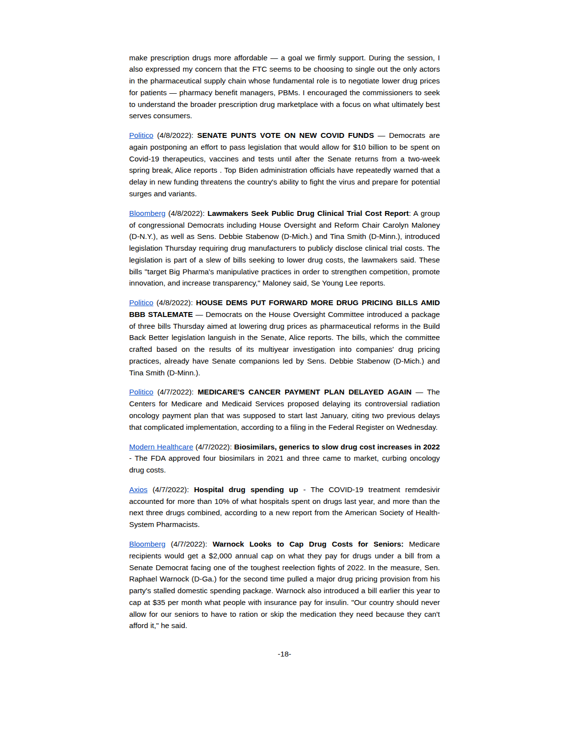make prescription drugs more affordable — a goal we firmly support. During the session, I also expressed my concern that the FTC seems to be choosing to single out the only actors in the pharmaceutical supply chain whose fundamental role is to negotiate lower drug prices for patients — pharmacy benefit managers, PBMs. I encouraged the commissioners to seek to understand the broader prescription drug marketplace with a focus on what ultimately best serves consumers.
Politico (4/8/2022): SENATE PUNTS VOTE ON NEW COVID FUNDS — Democrats are again postponing an effort to pass legislation that would allow for $10 billion to be spent on Covid-19 therapeutics, vaccines and tests until after the Senate returns from a two-week spring break, Alice reports . Top Biden administration officials have repeatedly warned that a delay in new funding threatens the country's ability to fight the virus and prepare for potential surges and variants.
Bloomberg (4/8/2022): Lawmakers Seek Public Drug Clinical Trial Cost Report: A group of congressional Democrats including House Oversight and Reform Chair Carolyn Maloney (D-N.Y.), as well as Sens. Debbie Stabenow (D-Mich.) and Tina Smith (D-Minn.), introduced legislation Thursday requiring drug manufacturers to publicly disclose clinical trial costs. The legislation is part of a slew of bills seeking to lower drug costs, the lawmakers said. These bills "target Big Pharma's manipulative practices in order to strengthen competition, promote innovation, and increase transparency," Maloney said, Se Young Lee reports.
Politico (4/8/2022): HOUSE DEMS PUT FORWARD MORE DRUG PRICING BILLS AMID BBB STALEMATE — Democrats on the House Oversight Committee introduced a package of three bills Thursday aimed at lowering drug prices as pharmaceutical reforms in the Build Back Better legislation languish in the Senate, Alice reports. The bills, which the committee crafted based on the results of its multiyear investigation into companies' drug pricing practices, already have Senate companions led by Sens. Debbie Stabenow (D-Mich.) and Tina Smith (D-Minn.).
Politico (4/7/2022): MEDICARE'S CANCER PAYMENT PLAN DELAYED AGAIN — The Centers for Medicare and Medicaid Services proposed delaying its controversial radiation oncology payment plan that was supposed to start last January, citing two previous delays that complicated implementation, according to a filing in the Federal Register on Wednesday.
Modern Healthcare (4/7/2022): Biosimilars, generics to slow drug cost increases in 2022 - The FDA approved four biosimilars in 2021 and three came to market, curbing oncology drug costs.
Axios (4/7/2022): Hospital drug spending up - The COVID-19 treatment remdesivir accounted for more than 10% of what hospitals spent on drugs last year, and more than the next three drugs combined, according to a new report from the American Society of Health-System Pharmacists.
Bloomberg (4/7/2022): Warnock Looks to Cap Drug Costs for Seniors: Medicare recipients would get a $2,000 annual cap on what they pay for drugs under a bill from a Senate Democrat facing one of the toughest reelection fights of 2022. In the measure, Sen. Raphael Warnock (D-Ga.) for the second time pulled a major drug pricing provision from his party's stalled domestic spending package. Warnock also introduced a bill earlier this year to cap at $35 per month what people with insurance pay for insulin. "Our country should never allow for our seniors to have to ration or skip the medication they need because they can't afford it," he said.
-18-